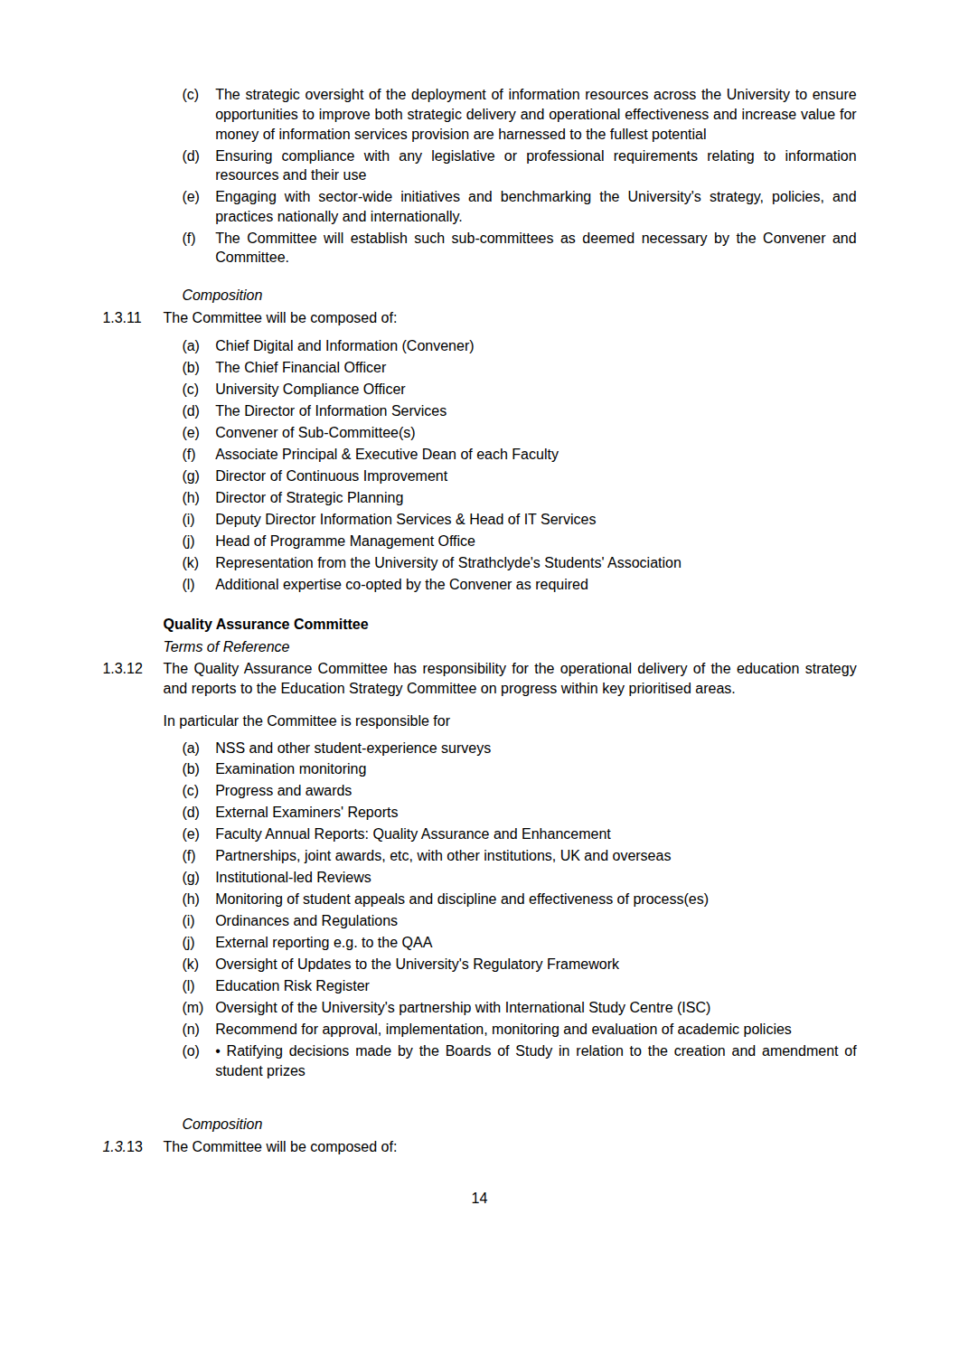(c) The strategic oversight of the deployment of information resources across the University to ensure opportunities to improve both strategic delivery and operational effectiveness and increase value for money of information services provision are harnessed to the fullest potential
(d) Ensuring compliance with any legislative or professional requirements relating to information resources and their use
(e) Engaging with sector-wide initiatives and benchmarking the University's strategy, policies, and practices nationally and internationally.
(f) The Committee will establish such sub-committees as deemed necessary by the Convener and Committee.
Composition
1.3.11
The Committee will be composed of:
(a) Chief Digital and Information (Convener)
(b) The Chief Financial Officer
(c) University Compliance Officer
(d) The Director of Information Services
(e) Convener of Sub-Committee(s)
(f) Associate Principal & Executive Dean of each Faculty
(g) Director of Continuous Improvement
(h) Director of Strategic Planning
(i) Deputy Director Information Services & Head of IT Services
(j) Head of Programme Management Office
(k) Representation from the University of Strathclyde's Students' Association
(l) Additional expertise co-opted by the Convener as required
Quality Assurance Committee
Terms of Reference
1.3.12
The Quality Assurance Committee has responsibility for the operational delivery of the education strategy and reports to the Education Strategy Committee on progress within key prioritised areas.
In particular the Committee is responsible for
(a) NSS and other student-experience surveys
(b) Examination monitoring
(c) Progress and awards
(d) External Examiners' Reports
(e) Faculty Annual Reports: Quality Assurance and Enhancement
(f) Partnerships, joint awards, etc, with other institutions, UK and overseas
(g) Institutional-led Reviews
(h) Monitoring of student appeals and discipline and effectiveness of process(es)
(i) Ordinances and Regulations
(j) External reporting e.g. to the QAA
(k) Oversight of Updates to the University's Regulatory Framework
(l) Education Risk Register
(m) Oversight of the University's partnership with International Study Centre (ISC)
(n) Recommend for approval, implementation, monitoring and evaluation of academic policies
(o)• Ratifying decisions made by the Boards of Study in relation to the creation and amendment of student prizes
Composition
1.3. 13
The Committee will be composed of:
14